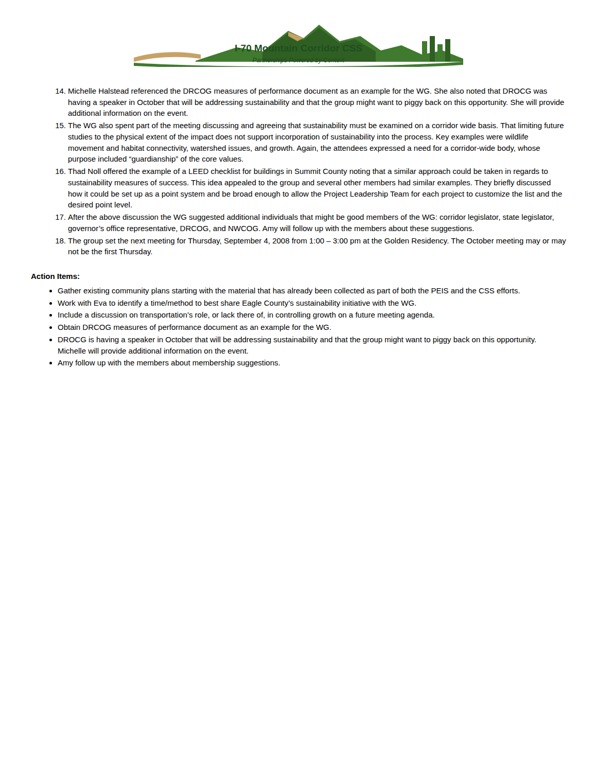I-70 Mountain Corridor CSS
Partnerships Powered by Context
14. Michelle Halstead referenced the DRCOG measures of performance document as an example for the WG. She also noted that DROCG was having a speaker in October that will be addressing sustainability and that the group might want to piggy back on this opportunity. She will provide additional information on the event.
15. The WG also spent part of the meeting discussing and agreeing that sustainability must be examined on a corridor wide basis. That limiting future studies to the physical extent of the impact does not support incorporation of sustainability into the process. Key examples were wildlife movement and habitat connectivity, watershed issues, and growth. Again, the attendees expressed a need for a corridor-wide body, whose purpose included “guardianship” of the core values.
16. Thad Noll offered the example of a LEED checklist for buildings in Summit County noting that a similar approach could be taken in regards to sustainability measures of success. This idea appealed to the group and several other members had similar examples. They briefly discussed how it could be set up as a point system and be broad enough to allow the Project Leadership Team for each project to customize the list and the desired point level.
17. After the above discussion the WG suggested additional individuals that might be good members of the WG: corridor legislator, state legislator, governor’s office representative, DRCOG, and NWCOG. Amy will follow up with the members about these suggestions.
18. The group set the next meeting for Thursday, September 4, 2008 from 1:00 – 3:00 pm at the Golden Residency. The October meeting may or may not be the first Thursday.
Action Items:
Gather existing community plans starting with the material that has already been collected as part of both the PEIS and the CSS efforts.
Work with Eva to identify a time/method to best share Eagle County’s sustainability initiative with the WG.
Include a discussion on transportation’s role, or lack there of, in controlling growth on a future meeting agenda.
Obtain DRCOG measures of performance document as an example for the WG.
DROCG is having a speaker in October that will be addressing sustainability and that the group might want to piggy back on this opportunity. Michelle will provide additional information on the event.
Amy follow up with the members about membership suggestions.